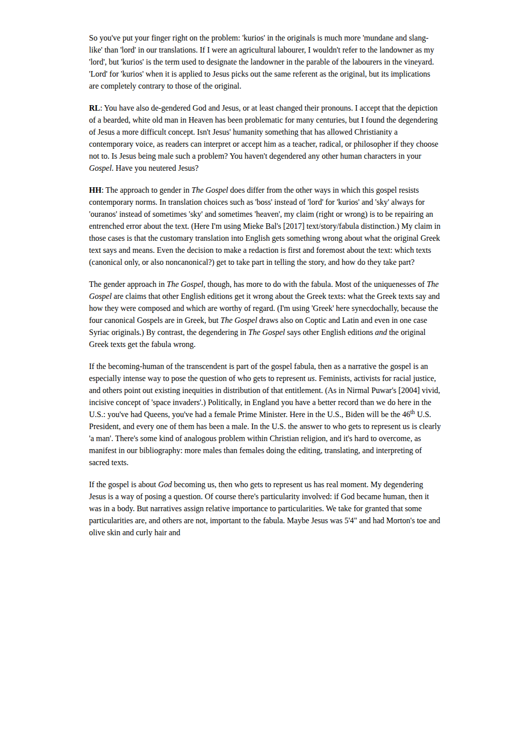So you've put your finger right on the problem: 'kurios' in the originals is much more 'mundane and slang-like' than 'lord' in our translations. If I were an agricultural labourer, I wouldn't refer to the landowner as my 'lord', but 'kurios' is the term used to designate the landowner in the parable of the labourers in the vineyard. 'Lord' for 'kurios' when it is applied to Jesus picks out the same referent as the original, but its implications are completely contrary to those of the original.
RL: You have also de-gendered God and Jesus, or at least changed their pronouns. I accept that the depiction of a bearded, white old man in Heaven has been problematic for many centuries, but I found the degendering of Jesus a more difficult concept. Isn't Jesus' humanity something that has allowed Christianity a contemporary voice, as readers can interpret or accept him as a teacher, radical, or philosopher if they choose not to. Is Jesus being male such a problem? You haven't degendered any other human characters in your Gospel. Have you neutered Jesus?
HH: The approach to gender in The Gospel does differ from the other ways in which this gospel resists contemporary norms. In translation choices such as 'boss' instead of 'lord' for 'kurios' and 'sky' always for 'ouranos' instead of sometimes 'sky' and sometimes 'heaven', my claim (right or wrong) is to be repairing an entrenched error about the text. (Here I'm using Mieke Bal's [2017] text/story/fabula distinction.) My claim in those cases is that the customary translation into English gets something wrong about what the original Greek text says and means. Even the decision to make a redaction is first and foremost about the text: which texts (canonical only, or also noncanonical?) get to take part in telling the story, and how do they take part?
The gender approach in The Gospel, though, has more to do with the fabula. Most of the uniquenesses of The Gospel are claims that other English editions get it wrong about the Greek texts: what the Greek texts say and how they were composed and which are worthy of regard. (I'm using 'Greek' here synecdochally, because the four canonical Gospels are in Greek, but The Gospel draws also on Coptic and Latin and even in one case Syriac originals.) By contrast, the degendering in The Gospel says other English editions and the original Greek texts get the fabula wrong.
If the becoming-human of the transcendent is part of the gospel fabula, then as a narrative the gospel is an especially intense way to pose the question of who gets to represent us. Feminists, activists for racial justice, and others point out existing inequities in distribution of that entitlement. (As in Nirmal Puwar's [2004] vivid, incisive concept of 'space invaders'.) Politically, in England you have a better record than we do here in the U.S.: you've had Queens, you've had a female Prime Minister. Here in the U.S., Biden will be the 46th U.S. President, and every one of them has been a male. In the U.S. the answer to who gets to represent us is clearly 'a man'. There's some kind of analogous problem within Christian religion, and it's hard to overcome, as manifest in our bibliography: more males than females doing the editing, translating, and interpreting of sacred texts.
If the gospel is about God becoming us, then who gets to represent us has real moment. My degendering Jesus is a way of posing a question. Of course there's particularity involved: if God became human, then it was in a body. But narratives assign relative importance to particularities. We take for granted that some particularities are, and others are not, important to the fabula. Maybe Jesus was 5'4" and had Morton's toe and olive skin and curly hair and